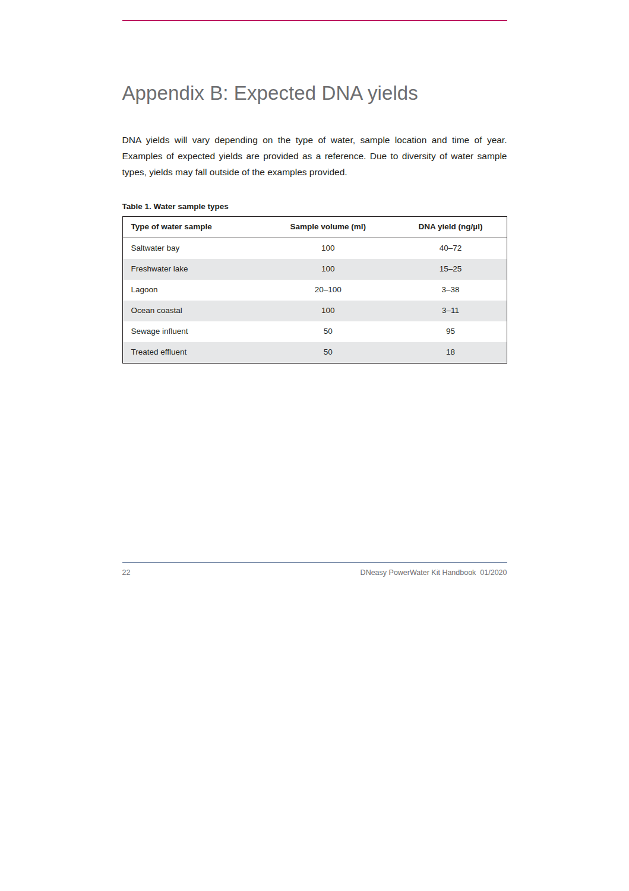Appendix B: Expected DNA yields
DNA yields will vary depending on the type of water, sample location and time of year. Examples of expected yields are provided as a reference. Due to diversity of water sample types, yields may fall outside of the examples provided.
Table 1. Water sample types
| Type of water sample | Sample volume (ml) | DNA yield (ng/µl) |
| --- | --- | --- |
| Saltwater bay | 100 | 40–72 |
| Freshwater lake | 100 | 15–25 |
| Lagoon | 20–100 | 3–38 |
| Ocean coastal | 100 | 3–11 |
| Sewage influent | 50 | 95 |
| Treated effluent | 50 | 18 |
22
DNeasy PowerWater Kit Handbook 01/2020